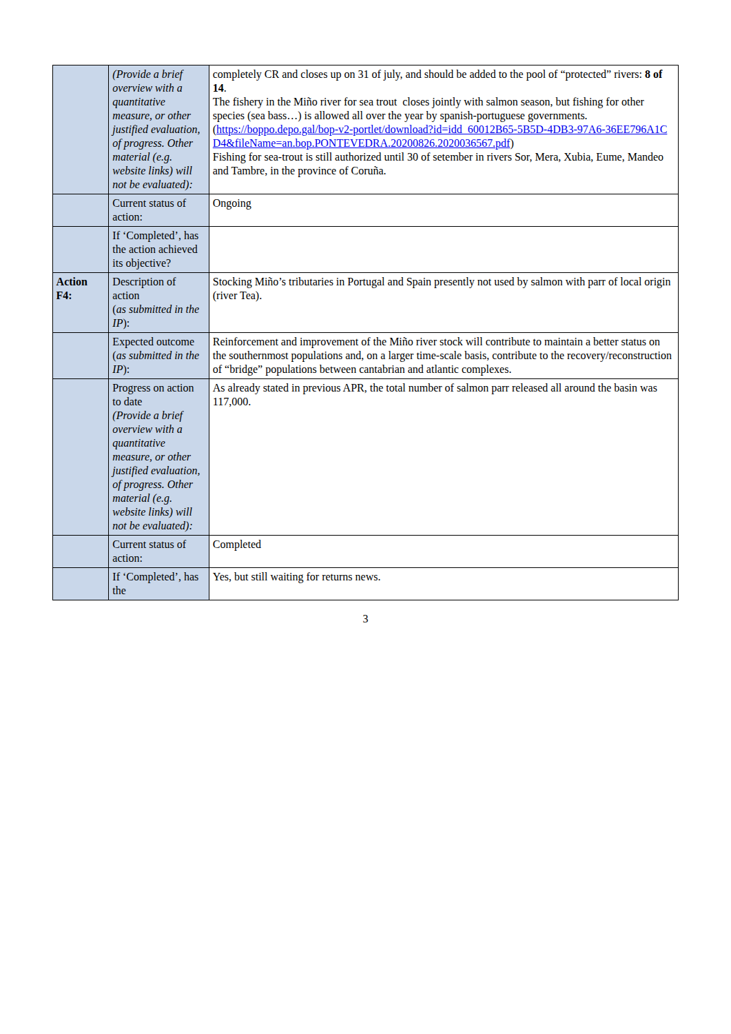| | (Provide a brief overview with a quantitative measure, or other justified evaluation, of progress. Other material (e.g. website links) will not be evaluated): | completely CR and closes up on 31 of july, and should be added to the pool of “protected” rivers: 8 of 14 . The fishery in the Miño river for sea trout closes jointly with salmon season, but fishing for other species (sea bass…) is allowed all over the year by spanish-portuguese governments. ( https://boppo.depo.gal/bop-v2-portlet/download?id=idd_60012B65-5B5D-4DB3-97A6-36EE796A1CD4&fileName=an.bop.PONTEVEDRA.20200826.2020036567.pdf ) Fishing for sea-trout is still authorized until 30 of setember in rivers Sor, Mera, Xubia, Eume, Mandeo and Tambre, in the province of Coruña. |
| | Current status of action: | Ongoing |
| | If ‘Completed’, has the action achieved its objective? | |
| Action F4: | Description of action ( as submitted in the IP ): | Stocking Miño’s tributaries in Portugal and Spain presently not used by salmon with parr of local origin (river Tea). |
| | Expected outcome ( as submitted in the IP ): | Reinforcement and improvement of the Miño river stock will contribute to maintain a better status on the southernmost populations and, on a larger time-scale basis, contribute to the recovery/reconstruction of “bridge” populations between cantabrian and atlantic complexes. |
| | Progress on action to date (Provide a brief overview with a quantitative measure, or other justified evaluation, of progress. Other material (e.g. website links) will not be evaluated): | As already stated in previous APR, the total number of salmon parr released all around the basin was 117,000. |
| | Current status of action: | Completed |
| | If ‘Completed’, has the | Yes, but still waiting for returns news. |
3